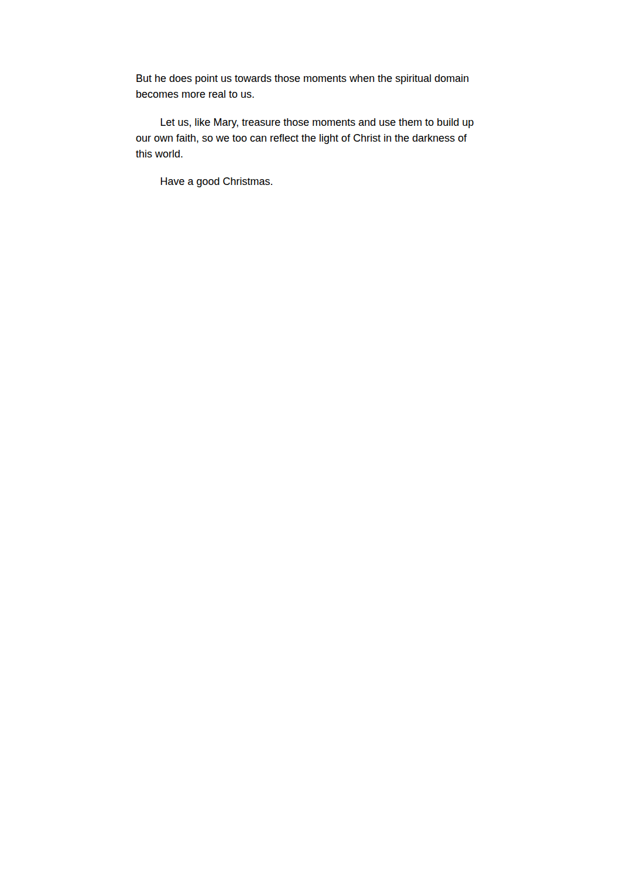But he does point us towards those moments when the spiritual domain becomes more real to us.
Let us, like Mary, treasure those moments and use them to build up our own faith, so we too can reflect the light of Christ in the darkness of this world.
Have a good Christmas.